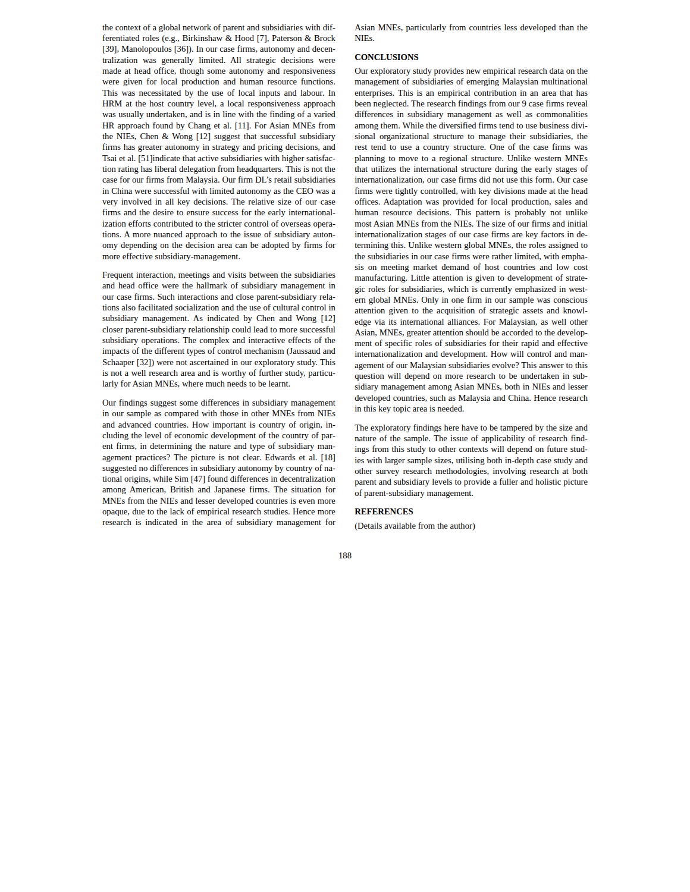the context of a global network of parent and subsidiaries with differentiated roles (e.g., Birkinshaw & Hood [7], Paterson & Brock [39], Manolopoulos [36]). In our case firms, autonomy and decentralization was generally limited. All strategic decisions were made at head office, though some autonomy and responsiveness were given for local production and human resource functions. This was necessitated by the use of local inputs and labour. In HRM at the host country level, a local responsiveness approach was usually undertaken, and is in line with the finding of a varied HR approach found by Chang et al. [11]. For Asian MNEs from the NIEs, Chen & Wong [12] suggest that successful subsidiary firms has greater autonomy in strategy and pricing decisions, and Tsai et al. [51]indicate that active subsidiaries with higher satisfaction rating has liberal delegation from headquarters. This is not the case for our firms from Malaysia. Our firm DL’s retail subsidiaries in China were successful with limited autonomy as the CEO was a very involved in all key decisions. The relative size of our case firms and the desire to ensure success for the early internationalization efforts contributed to the stricter control of overseas operations. A more nuanced approach to the issue of subsidiary autonomy depending on the decision area can be adopted by firms for more effective subsidiary-management.
Frequent interaction, meetings and visits between the subsidiaries and head office were the hallmark of subsidiary management in our case firms. Such interactions and close parent-subsidiary relations also facilitated socialization and the use of cultural control in subsidiary management. As indicated by Chen and Wong [12] closer parent-subsidiary relationship could lead to more successful subsidiary operations. The complex and interactive effects of the impacts of the different types of control mechanism (Jaussaud and Schaaper [32]) were not ascertained in our exploratory study. This is not a well research area and is worthy of further study, particularly for Asian MNEs, where much needs to be learnt.
Our findings suggest some differences in subsidiary management in our sample as compared with those in other MNEs from NIEs and advanced countries. How important is country of origin, including the level of economic development of the country of parent firms, in determining the nature and type of subsidiary management practices? The picture is not clear. Edwards et al. [18] suggested no differences in subsidiary autonomy by country of national origins, while Sim [47] found differences in decentralization among American, British and Japanese firms. The situation for MNEs from the NIEs and lesser developed countries is even more opaque, due to the lack of empirical research studies. Hence more research is indicated in the area of subsidiary management for Asian MNEs, particularly from countries less developed than the NIEs.
Conclusions
Our exploratory study provides new empirical research data on the management of subsidiaries of emerging Malaysian multinational enterprises. This is an empirical contribution in an area that has been neglected. The research findings from our 9 case firms reveal differences in subsidiary management as well as commonalities among them. While the diversified firms tend to use business divisional organizational structure to manage their subsidiaries, the rest tend to use a country structure. One of the case firms was planning to move to a regional structure. Unlike western MNEs that utilizes the international structure during the early stages of internationalization, our case firms did not use this form. Our case firms were tightly controlled, with key divisions made at the head offices. Adaptation was provided for local production, sales and human resource decisions. This pattern is probably not unlike most Asian MNEs from the NIEs. The size of our firms and initial internationalization stages of our case firms are key factors in determining this. Unlike western global MNEs, the roles assigned to the subsidiaries in our case firms were rather limited, with emphasis on meeting market demand of host countries and low cost manufacturing. Little attention is given to development of strategic roles for subsidiaries, which is currently emphasized in western global MNEs. Only in one firm in our sample was conscious attention given to the acquisition of strategic assets and knowledge via its international alliances. For Malaysian, as well other Asian, MNEs, greater attention should be accorded to the development of specific roles of subsidiaries for their rapid and effective internationalization and development. How will control and management of our Malaysian subsidiaries evolve? This answer to this question will depend on more research to be undertaken in subsidiary management among Asian MNEs, both in NIEs and lesser developed countries, such as Malaysia and China. Hence research in this key topic area is needed.
The exploratory findings here have to be tampered by the size and nature of the sample. The issue of applicability of research findings from this study to other contexts will depend on future studies with larger sample sizes, utilising both in-depth case study and other survey research methodologies, involving research at both parent and subsidiary levels to provide a fuller and holistic picture of parent-subsidiary management.
References
(Details available from the author)
188